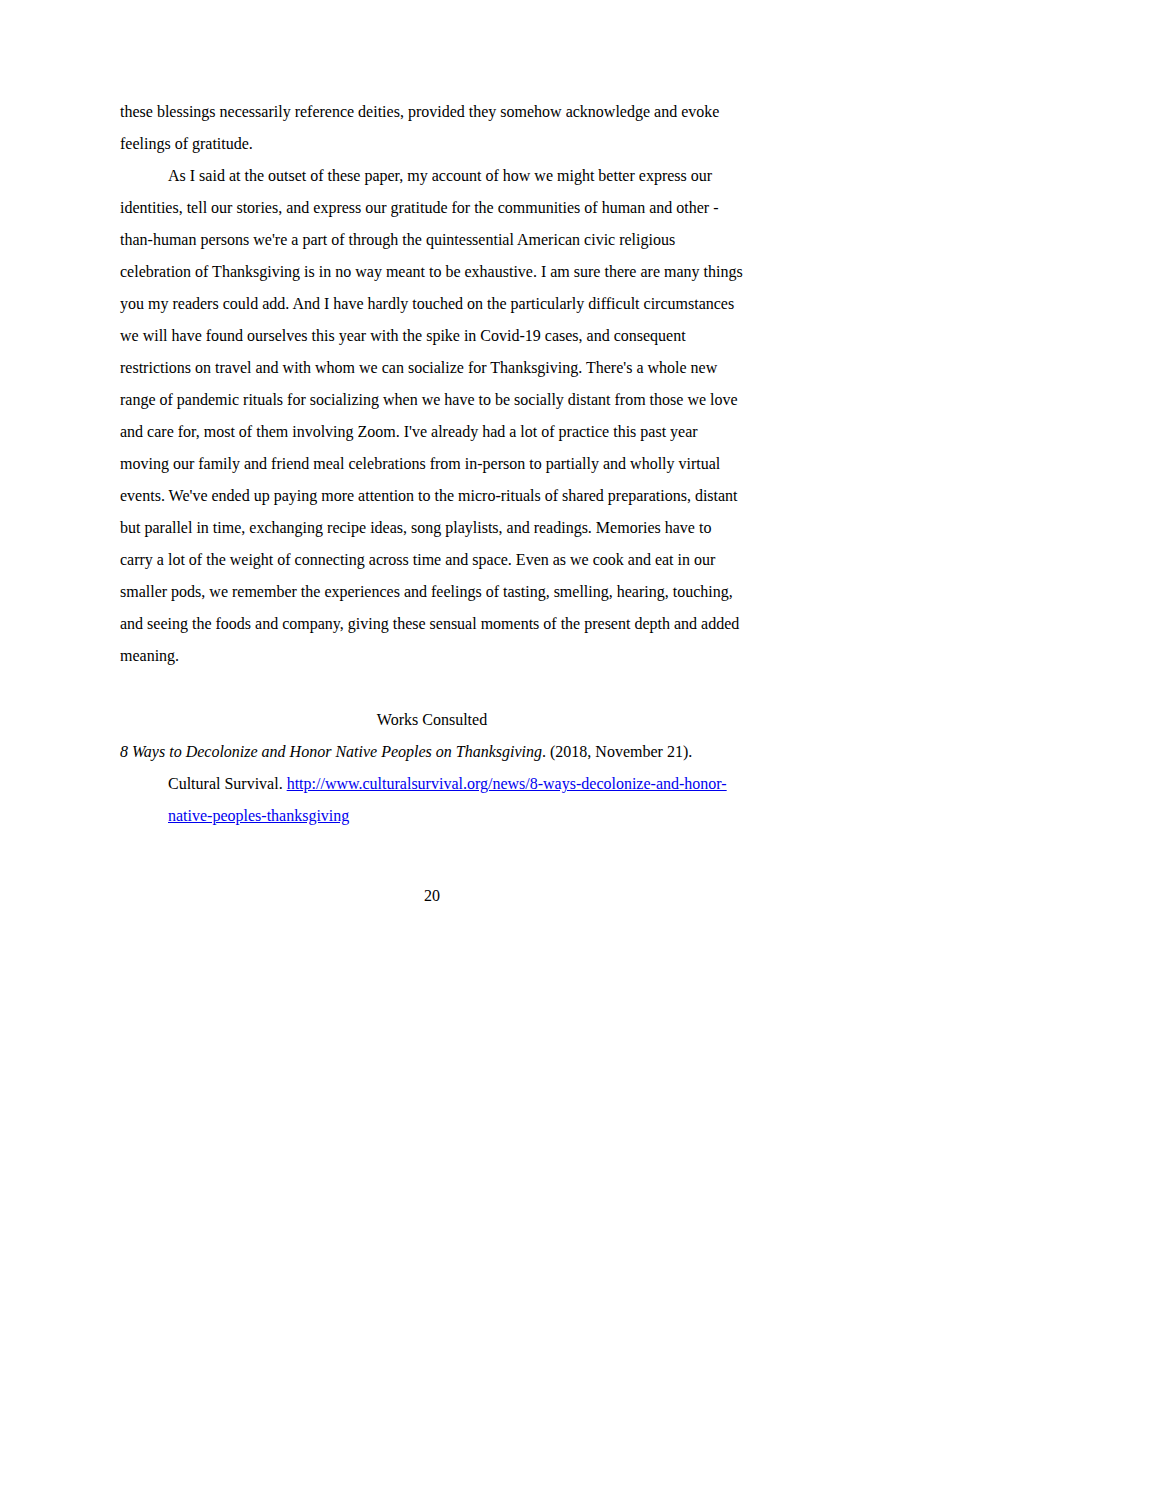these blessings necessarily reference deities, provided they somehow acknowledge and evoke feelings of gratitude.
As I said at the outset of these paper, my account of how we might better express our identities, tell our stories, and express our gratitude for the communities of human and other - than-human persons we're a part of through the quintessential American civic religious celebration of Thanksgiving is in no way meant to be exhaustive. I am sure there are many things you my readers could add. And I have hardly touched on the particularly difficult circumstances we will have found ourselves this year with the spike in Covid-19 cases, and consequent restrictions on travel and with whom we can socialize for Thanksgiving. There's a whole new range of pandemic rituals for socializing when we have to be socially distant from those we love and care for, most of them involving Zoom. I've already had a lot of practice this past year moving our family and friend meal celebrations from in-person to partially and wholly virtual events. We've ended up paying more attention to the micro-rituals of shared preparations, distant but parallel in time, exchanging recipe ideas, song playlists, and readings. Memories have to carry a lot of the weight of connecting across time and space. Even as we cook and eat in our smaller pods, we remember the experiences and feelings of tasting, smelling, hearing, touching, and seeing the foods and company, giving these sensual moments of the present depth and added meaning.
Works Consulted
8 Ways to Decolonize and Honor Native Peoples on Thanksgiving. (2018, November 21). Cultural Survival. http://www.culturalsurvival.org/news/8-ways-decolonize-and-honor-native-peoples-thanksgiving
20